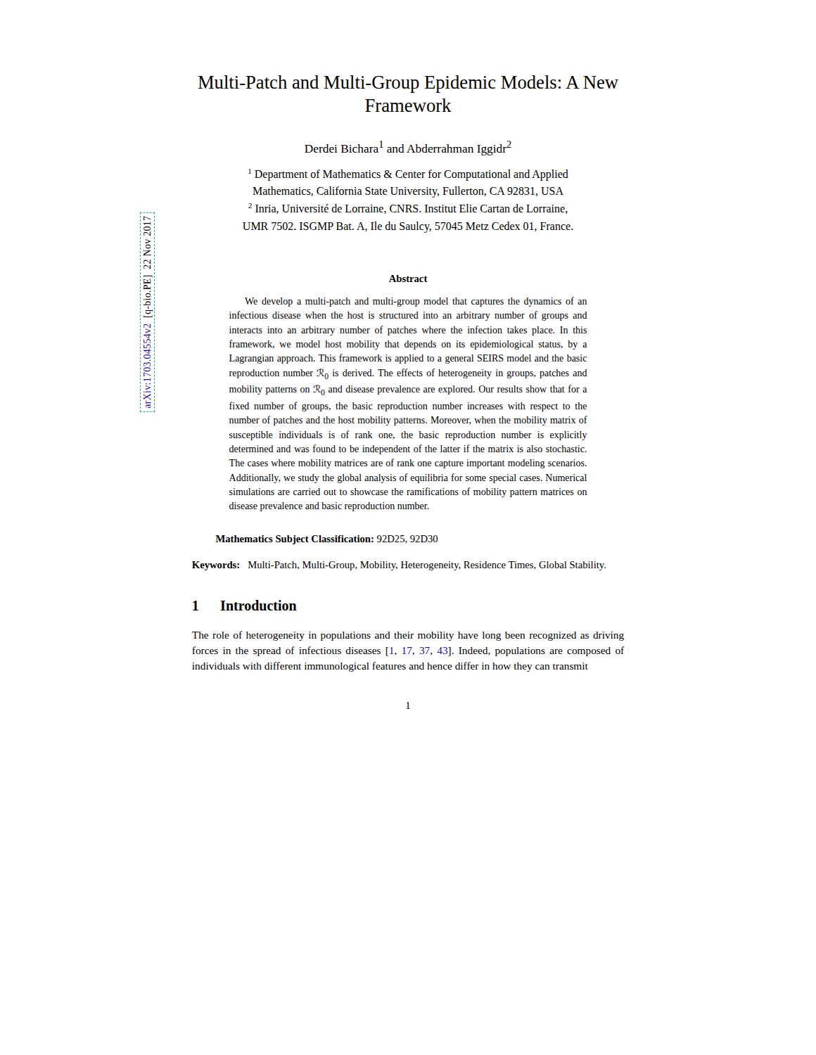arXiv:1703.04554v2 [q-bio.PE] 22 Nov 2017
Multi-Patch and Multi-Group Epidemic Models: A New
Framework
Derdei Bichara1 and Abderrahman Iggidr2
1 Department of Mathematics & Center for Computational and Applied
Mathematics, California State University, Fullerton, CA 92831, USA
2 Inria, Université de Lorraine, CNRS. Institut Elie Cartan de Lorraine,
UMR 7502. ISGMP Bat. A, Ile du Saulcy, 57045 Metz Cedex 01, France.
Abstract
We develop a multi-patch and multi-group model that captures the dynamics of an infectious disease when the host is structured into an arbitrary number of groups and interacts into an arbitrary number of patches where the infection takes place. In this framework, we model host mobility that depends on its epidemiological status, by a Lagrangian approach. This framework is applied to a general SEIRS model and the basic reproduction number ℛ0 is derived. The effects of heterogeneity in groups, patches and mobility patterns on ℛ0 and disease prevalence are explored. Our results show that for a fixed number of groups, the basic reproduction number increases with respect to the number of patches and the host mobility patterns. Moreover, when the mobility matrix of susceptible individuals is of rank one, the basic reproduction number is explicitly determined and was found to be independent of the latter if the matrix is also stochastic. The cases where mobility matrices are of rank one capture important modeling scenarios. Additionally, we study the global analysis of equilibria for some special cases. Numerical simulations are carried out to showcase the ramifications of mobility pattern matrices on disease prevalence and basic reproduction number.
Mathematics Subject Classification: 92D25, 92D30
Keywords: Multi-Patch, Multi-Group, Mobility, Heterogeneity, Residence Times, Global Stability.
1 Introduction
The role of heterogeneity in populations and their mobility have long been recognized as driving forces in the spread of infectious diseases [1, 17, 37, 43]. Indeed, populations are composed of individuals with different immunological features and hence differ in how they can transmit
1